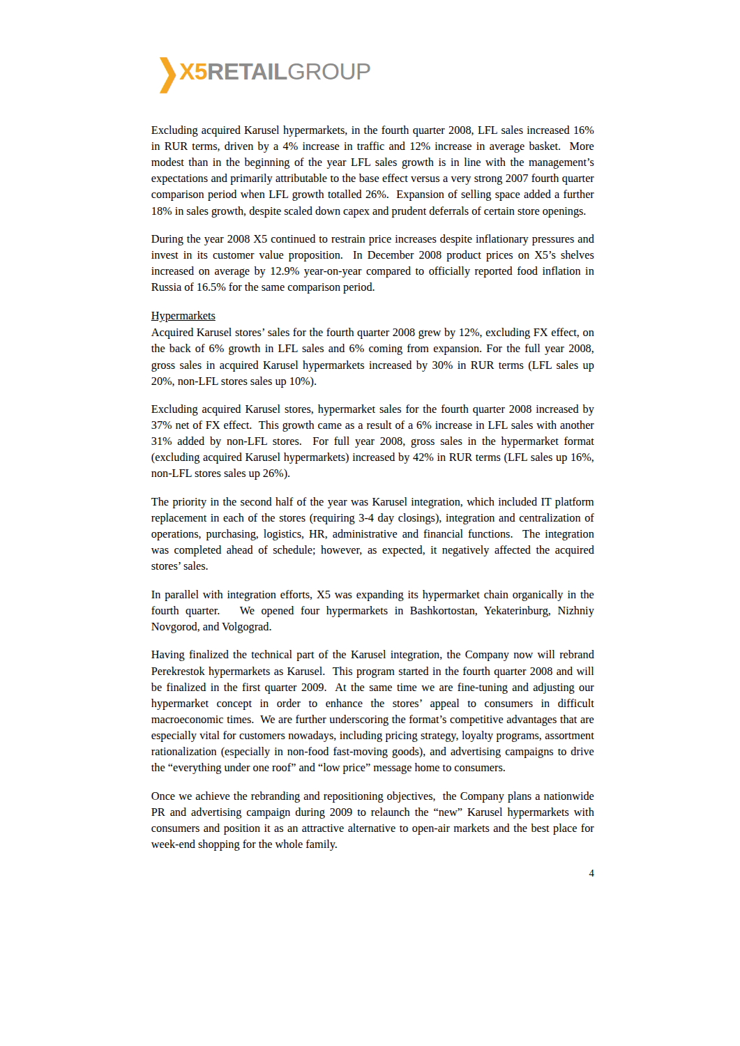❯X5 RETAIL GROUP
Excluding acquired Karusel hypermarkets, in the fourth quarter 2008, LFL sales increased 16% in RUR terms, driven by a 4% increase in traffic and 12% increase in average basket. More modest than in the beginning of the year LFL sales growth is in line with the management’s expectations and primarily attributable to the base effect versus a very strong 2007 fourth quarter comparison period when LFL growth totalled 26%. Expansion of selling space added a further 18% in sales growth, despite scaled down capex and prudent deferrals of certain store openings.
During the year 2008 X5 continued to restrain price increases despite inflationary pressures and invest in its customer value proposition. In December 2008 product prices on X5’s shelves increased on average by 12.9% year-on-year compared to officially reported food inflation in Russia of 16.5% for the same comparison period.
Hypermarkets
Acquired Karusel stores’ sales for the fourth quarter 2008 grew by 12%, excluding FX effect, on the back of 6% growth in LFL sales and 6% coming from expansion. For the full year 2008, gross sales in acquired Karusel hypermarkets increased by 30% in RUR terms (LFL sales up 20%, non-LFL stores sales up 10%).
Excluding acquired Karusel stores, hypermarket sales for the fourth quarter 2008 increased by 37% net of FX effect. This growth came as a result of a 6% increase in LFL sales with another 31% added by non-LFL stores. For full year 2008, gross sales in the hypermarket format (excluding acquired Karusel hypermarkets) increased by 42% in RUR terms (LFL sales up 16%, non-LFL stores sales up 26%).
The priority in the second half of the year was Karusel integration, which included IT platform replacement in each of the stores (requiring 3-4 day closings), integration and centralization of operations, purchasing, logistics, HR, administrative and financial functions. The integration was completed ahead of schedule; however, as expected, it negatively affected the acquired stores’ sales.
In parallel with integration efforts, X5 was expanding its hypermarket chain organically in the fourth quarter. We opened four hypermarkets in Bashkortostan, Yekaterinburg, Nizhniy Novgorod, and Volgograd.
Having finalized the technical part of the Karusel integration, the Company now will rebrand Perekrestok hypermarkets as Karusel. This program started in the fourth quarter 2008 and will be finalized in the first quarter 2009. At the same time we are fine-tuning and adjusting our hypermarket concept in order to enhance the stores’ appeal to consumers in difficult macroeconomic times. We are further underscoring the format’s competitive advantages that are especially vital for customers nowadays, including pricing strategy, loyalty programs, assortment rationalization (especially in non-food fast-moving goods), and advertising campaigns to drive the “everything under one roof” and “low price” message home to consumers.
Once we achieve the rebranding and repositioning objectives, the Company plans a nationwide PR and advertising campaign during 2009 to relaunch the “new” Karusel hypermarkets with consumers and position it as an attractive alternative to open-air markets and the best place for week-end shopping for the whole family.
4